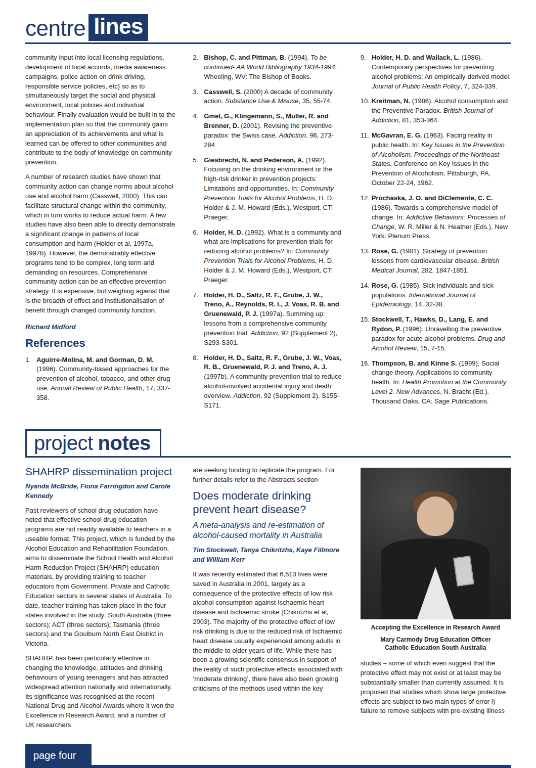centre
lines
community input into local licensing regulations, development of local accords, media awareness campaigns, police action on drink driving, responsible service policies, etc) so as to simultaneously target the social and physical environment, local policies and individual behaviour. Finally evaluation would be built in to the implementation plan so that the community gains an appreciation of its achievements and what is learned can be offered to other communities and contribute to the body of knowledge on community prevention.
A number of research studies have shown that community action can change norms about alcohol use and alcohol harm (Casswell, 2000). This can facilitate structural change within the community, which in turn works to reduce actual harm. A few studies have also been able to directly demonstrate a significant change in patterns of local consumption and harm (Holder et al, 1997a, 1997b). However, the demonstrably effective programs tend to be complex, long term and demanding on resources. Comprehensive community action can be an effective prevention strategy. It is expensive, but weighing against that is the breadth of effect and institutionalisation of benefit through changed community function.
Richard Midford
References
Aguirre-Molina, M. and Gorman, D. M. (1996). Community-based approaches for the prevention of alcohol, tobacco, and other drug use. Annual Review of Public Health, 17, 337-358.
Bishop, C. and Pittman, B. (1994). To be continued- AA World Bibliography 1934-1994. Wheeling, WV: The Bishop of Books.
Casswell, S. (2000) A decade of community action. Substance Use & Misuse, 35, 55-74.
Gmel, G., Klingemann, S., Muller, R. and Brenner, D. (2001). Revising the preventive paradox: the Swiss case. Addiction, 96, 273-284
Giesbrecht, N. and Pederson, A. (1992). Focusing on the drinking environment or the high-risk drinker in prevention projects: Limitations and opportunities. In: Community Prevention Trials for Alcohol Problems, H. D. Holder & J. M. Howard (Eds.), Westport, CT: Praeger.
Holder, H. D. (1992). What is a community and what are implications for prevention trials for reducing alcohol problems? In: Community Prevention Trials for Alcohol Problems, H. D. Holder & J. M. Howard (Eds.), Westport, CT: Praeger.
Holder, H. D., Saltz, R. F., Grube, J. W., Treno, A., Reynolds, R. I., J. Voas, R. B. and Gruenewald, P. J. (1997a). Summing up: lessons from a comprehensive community prevention trial. Addiction, 92 (Supplement 2), S293-S301.
Holder, H. D., Saltz, R. F., Grube, J. W., Voas, R. B., Gruenewald, P. J. and Treno, A. J. (1997b). A community prevention trial to reduce alcohol-involved accidental injury and death: overview. Addiction, 92 (Supplement 2), S155-S171.
Holder, H. D. and Wallack, L. (1986). Contemporary perspectives for preventing alcohol problems: An empirically-derived model. Journal of Public Health Policy, 7, 324-339.
Kreitman, N. (1986). Alcohol consumption and the Preventive Paradox. British Journal of Addiction, 81, 353-364.
McGavran, E. G. (1963). Facing reality in public health. In: Key Issues in the Prevention of Alcoholism, Proceedings of the Northeast States, Conference on Key Issues in the Prevention of Alcoholism, Pittsburgh, PA, October 22-24, 1962.
Prochaska, J. O. and DiClemente, C. C. (1986). Towards a comprehensive model of change. In: Addictive Behaviors: Processes of Change, W. R. Miller & N. Heather (Eds.), New York: Plenum Press.
Rose, G. (1981). Strategy of prevention: lessons from cardiovascular disease. British Medical Journal, 282, 1847-1851.
Rose, G. (1985). Sick individuals and sick populations. International Journal of Epidemiology, 14, 32-38.
Stockwell, T., Hawks, D., Lang, E. and Rydon, P. (1996). Unravelling the preventive paradox for acute alcohol problems. Drug and Alcohol Review, 15, 7-15.
Thompson, B. and Kinne S. (1999). Social change theory. Applications to community health. In: Health Promotion at the Community Level 2. New Advances, N. Bracht (Ed.), Thousand Oaks, CA: Sage Publications.
project notes
SHAHRP dissemination project
Nyanda McBride, Fiona Farringdon and Carole Kennedy
Past reviewers of school drug education have noted that effective school drug education programs are not readily available to teachers in a useable format. This project, which is funded by the Alcohol Education and Rehabilitation Foundation, aims to disseminate the School Health and Alcohol Harm Reduction Project (SHAHRP) education materials, by providing training to teacher educators from Government, Private and Catholic Education sectors in several states of Australia. To date, teacher training has taken place in the four states involved in the study: South Australia (three sectors); ACT (three sectors); Tasmania (three sectors) and the Goulburn North East District in Victoria.
SHAHRP, has been particularly effective in changing the knowledge, attitudes and drinking behaviours of young teenagers and has attracted widespread attention nationally and internationally. Its significance was recognised at the recent National Drug and Alcohol Awards where it won the Excellence in Research Award, and a number of UK researchers
are seeking funding to replicate the program. For further details refer to the Abstracts section
Does moderate drinking prevent heart disease?
A meta-analysis and re-estimation of alcohol-caused mortality in Australia
Tim Stockwell, Tanya Chikritzhs, Kaye Fillmore and William Kerr
It was recently estimated that 6,513 lives were saved in Australia in 2001, largely as a consequence of the protective effects of low risk alcohol consumption against Ischaemic heart disease and Ischaemic stroke (Chikritzhs et al, 2003). The majority of the protective effect of low risk drinking is due to the reduced risk of Ischaemic heart disease usually experienced among adults in the middle to older years of life. While there has been a growing scientific consensus in support of the reality of such protective effects associated with ‘moderate drinking’, there have also been growing criticisms of the methods used within the key
Accepting the Excellence in Research Award Mary Carmody Drug Education Officer
Catholic Education South Australia
studies – some of which even suggest that the protective effect may not exist or at least may be substantially smaller than currently assumed. It is proposed that studies which show large protective effects are subject to two main types of error i) failure to remove subjects with pre-existing illness
page four